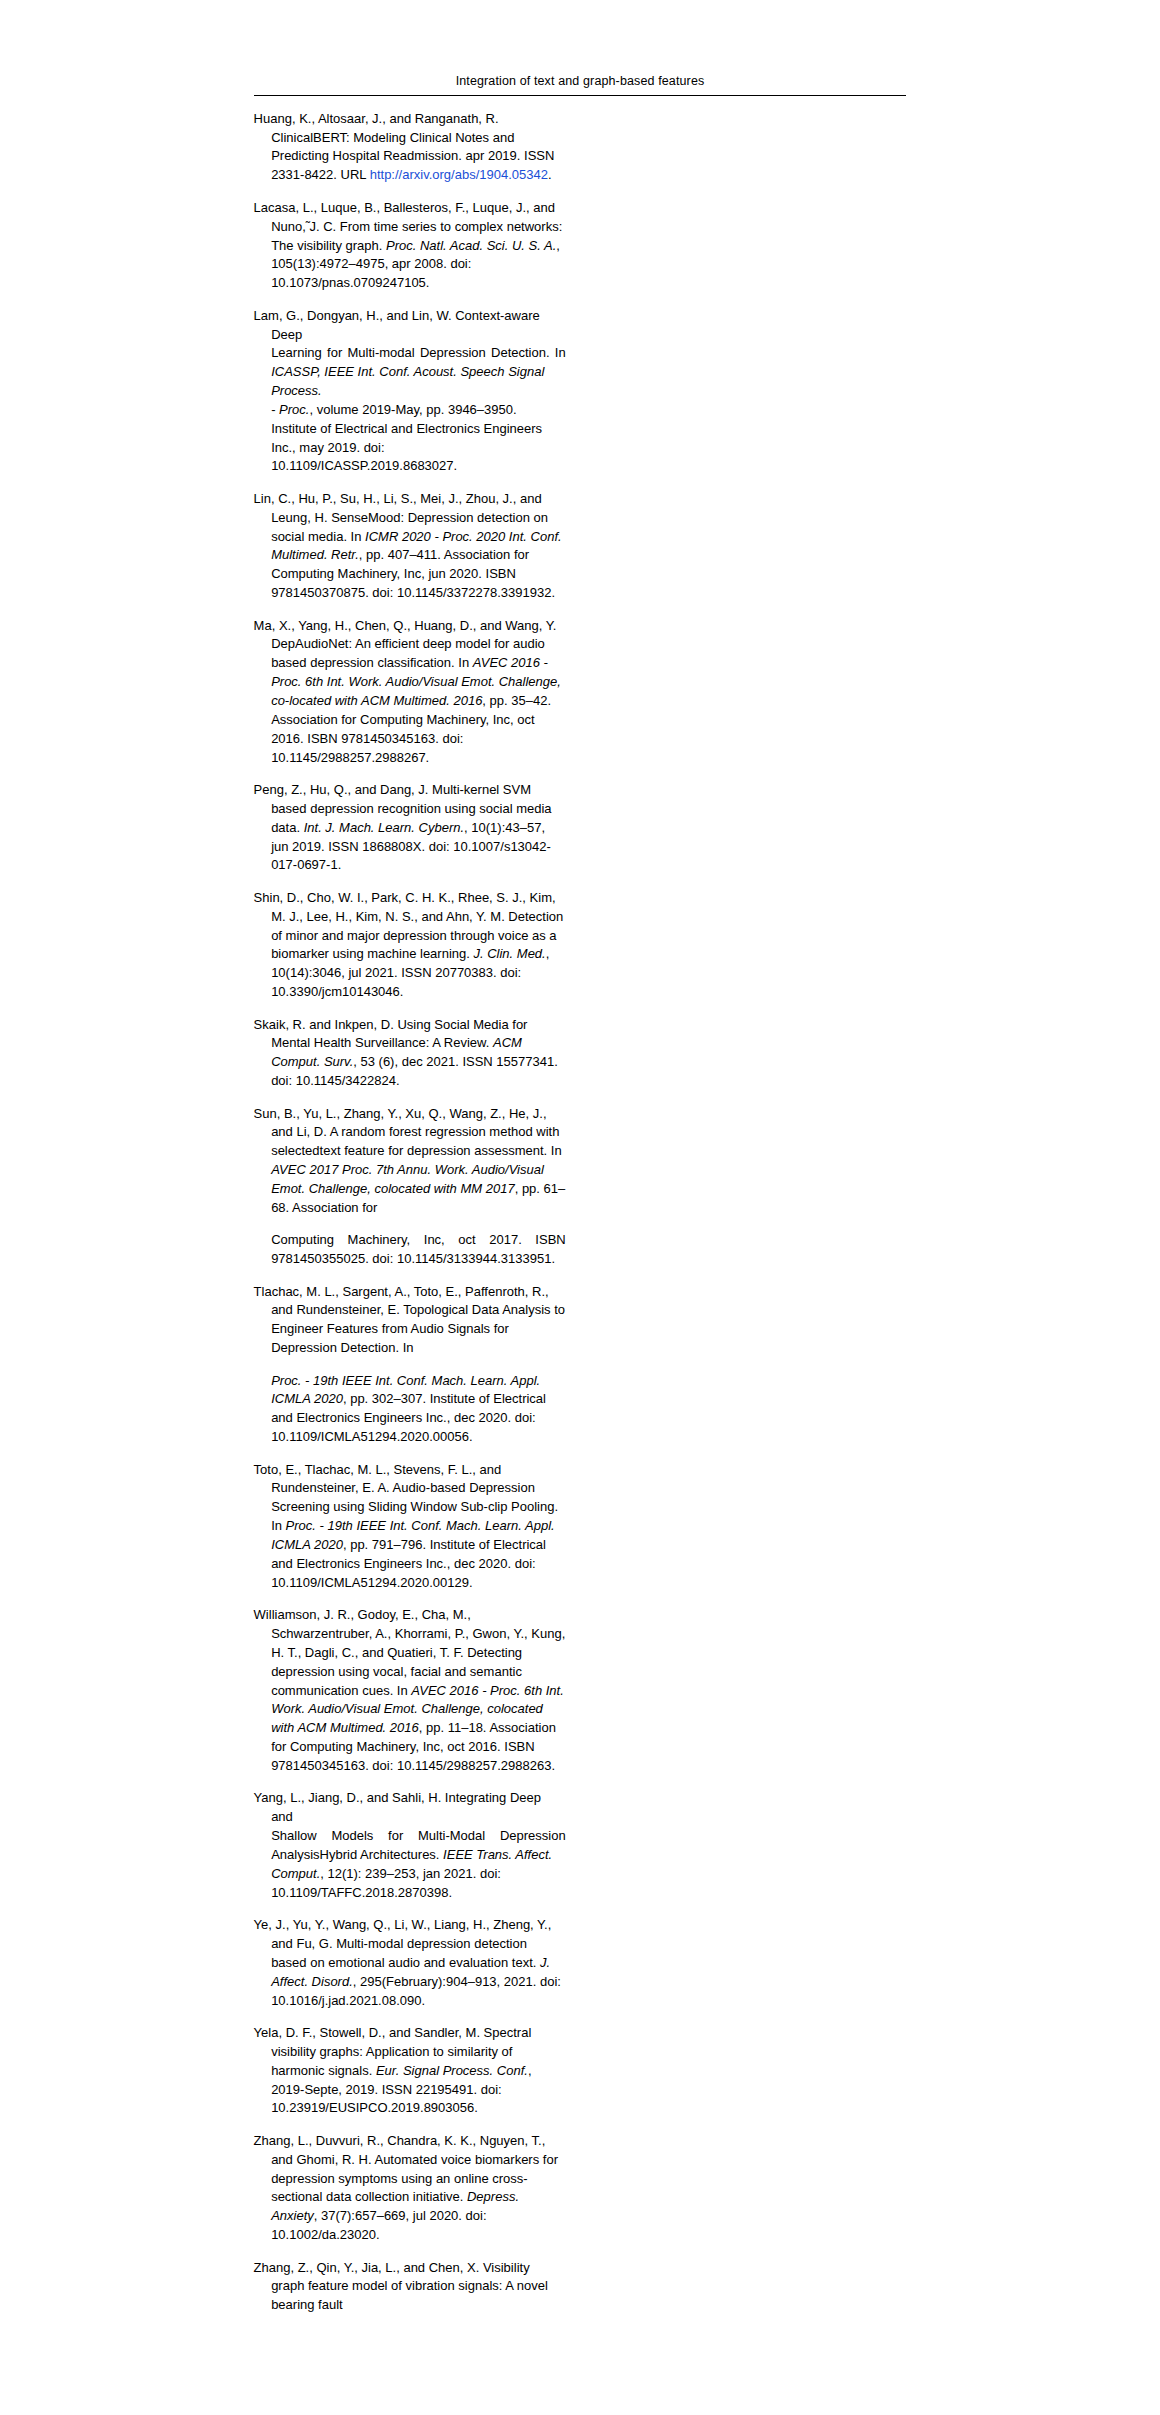Integration of text and graph-based features
Huang, K., Altosaar, J., and Ranganath, R. ClinicalBERT: Modeling Clinical Notes and Predicting Hospital Readmission. apr 2019. ISSN 2331-8422. URL http://arxiv.org/abs/1904.05342.
Lacasa, L., Luque, B., Ballesteros, F., Luque, J., and Nuno,̃ J. C. From time series to complex networks: The visibility graph. Proc. Natl. Acad. Sci. U. S. A., 105(13):4972–4975, apr 2008. doi: 10.1073/pnas.0709247105.
Lam, G., Dongyan, H., and Lin, W. Context-aware Deep Learning for Multi-modal Depression Detection. In ICASSP, IEEE Int. Conf. Acoust. Speech Signal Process. - Proc., volume 2019-May, pp. 3946–3950. Institute of Electrical and Electronics Engineers Inc., may 2019. doi: 10.1109/ICASSP.2019.8683027.
Lin, C., Hu, P., Su, H., Li, S., Mei, J., Zhou, J., and Leung, H. SenseMood: Depression detection on social media. In ICMR 2020 - Proc. 2020 Int. Conf. Multimed. Retr., pp. 407–411. Association for Computing Machinery, Inc, jun 2020. ISBN 9781450370875. doi: 10.1145/3372278.3391932.
Ma, X., Yang, H., Chen, Q., Huang, D., and Wang, Y. DepAudioNet: An efficient deep model for audio based depression classification. In AVEC 2016 - Proc. 6th Int. Work. Audio/Visual Emot. Challenge, co-located with ACM Multimed. 2016, pp. 35–42. Association for Computing Machinery, Inc, oct 2016. ISBN 9781450345163. doi: 10.1145/2988257.2988267.
Peng, Z., Hu, Q., and Dang, J. Multi-kernel SVM based depression recognition using social media data. Int. J. Mach. Learn. Cybern., 10(1):43–57, jun 2019. ISSN 1868808X. doi: 10.1007/s13042-017-0697-1.
Shin, D., Cho, W. I., Park, C. H. K., Rhee, S. J., Kim, M. J., Lee, H., Kim, N. S., and Ahn, Y. M. Detection of minor and major depression through voice as a biomarker using machine learning. J. Clin. Med., 10(14):3046, jul 2021. ISSN 20770383. doi: 10.3390/jcm10143046.
Skaik, R. and Inkpen, D. Using Social Media for Mental Health Surveillance: A Review. ACM Comput. Surv., 53 (6), dec 2021. ISSN 15577341. doi: 10.1145/3422824.
Sun, B., Yu, L., Zhang, Y., Xu, Q., Wang, Z., He, J., and Li, D. A random forest regression method with selectedtext feature for depression assessment. In AVEC 2017 Proc. 7th Annu. Work. Audio/Visual Emot. Challenge, colocated with MM 2017, pp. 61–68. Association for
Computing Machinery, Inc, oct 2017. ISBN 9781450355025. doi: 10.1145/3133944.3133951.
Tlachac, M. L., Sargent, A., Toto, E., Paffenroth, R., and Rundensteiner, E. Topological Data Analysis to Engineer Features from Audio Signals for Depression Detection. In
Proc. - 19th IEEE Int. Conf. Mach. Learn. Appl. ICMLA 2020, pp. 302–307. Institute of Electrical and Electronics Engineers Inc., dec 2020. doi: 10.1109/ICMLA51294.2020.00056.
Toto, E., Tlachac, M. L., Stevens, F. L., and Rundensteiner, E. A. Audio-based Depression Screening using Sliding Window Sub-clip Pooling. In Proc. - 19th IEEE Int. Conf. Mach. Learn. Appl. ICMLA 2020, pp. 791–796. Institute of Electrical and Electronics Engineers Inc., dec 2020. doi: 10.1109/ICMLA51294.2020.00129.
Williamson, J. R., Godoy, E., Cha, M., Schwarzentruber, A., Khorrami, P., Gwon, Y., Kung, H. T., Dagli, C., and Quatieri, T. F. Detecting depression using vocal, facial and semantic communication cues. In AVEC 2016 - Proc. 6th Int. Work. Audio/Visual Emot. Challenge, colocated with ACM Multimed. 2016, pp. 11–18. Association for Computing Machinery, Inc, oct 2016. ISBN 9781450345163. doi: 10.1145/2988257.2988263.
Yang, L., Jiang, D., and Sahli, H. Integrating Deep and Shallow Models for Multi-Modal Depression AnalysisHybrid Architectures. IEEE Trans. Affect. Comput., 12(1): 239–253, jan 2021. doi: 10.1109/TAFFC.2018.2870398.
Ye, J., Yu, Y., Wang, Q., Li, W., Liang, H., Zheng, Y., and Fu, G. Multi-modal depression detection based on emotional audio and evaluation text. J. Affect. Disord., 295(February):904–913, 2021. doi: 10.1016/j.jad.2021.08.090.
Yela, D. F., Stowell, D., and Sandler, M. Spectral visibility graphs: Application to similarity of harmonic signals. Eur. Signal Process. Conf., 2019-Septe, 2019. ISSN 22195491. doi: 10.23919/EUSIPCO.2019.8903056.
Zhang, L., Duvvuri, R., Chandra, K. K., Nguyen, T., and Ghomi, R. H. Automated voice biomarkers for depression symptoms using an online cross-sectional data collection initiative. Depress. Anxiety, 37(7):657–669, jul 2020. doi: 10.1002/da.23020.
Zhang, Z., Qin, Y., Jia, L., and Chen, X. Visibility graph feature model of vibration signals: A novel bearing fault